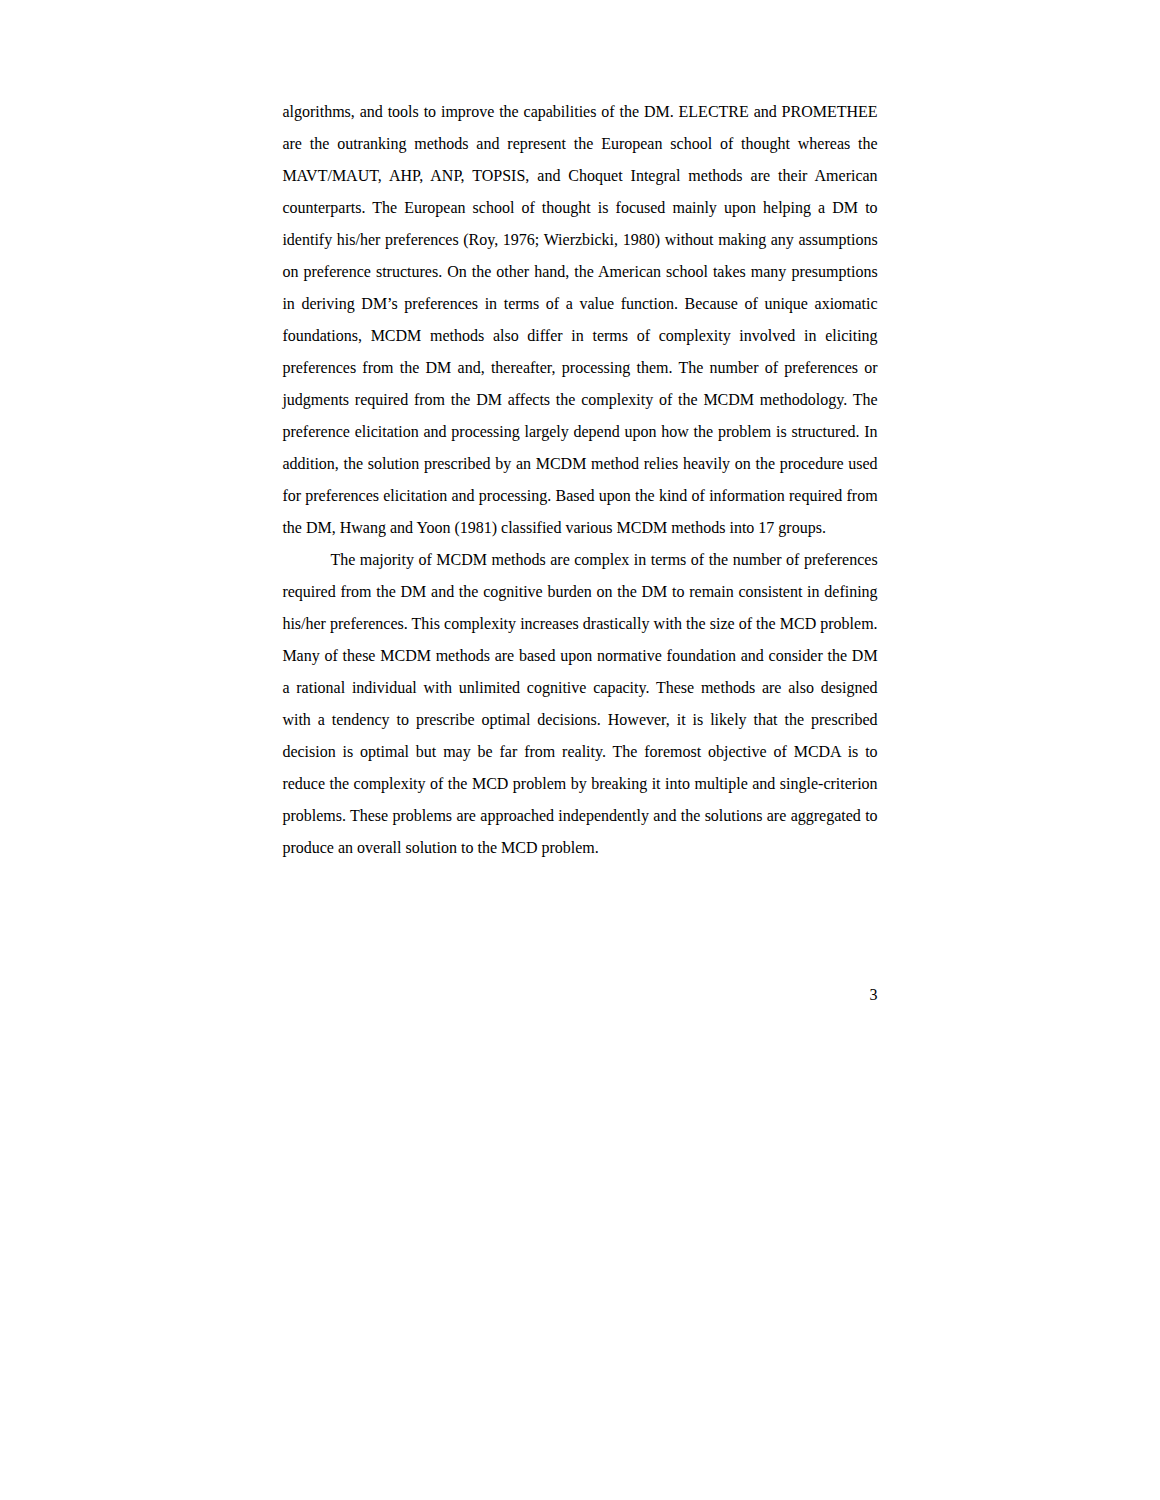algorithms, and tools to improve the capabilities of the DM. ELECTRE and PROMETHEE are the outranking methods and represent the European school of thought whereas the MAVT/MAUT, AHP, ANP, TOPSIS, and Choquet Integral methods are their American counterparts. The European school of thought is focused mainly upon helping a DM to identify his/her preferences (Roy, 1976; Wierzbicki, 1980) without making any assumptions on preference structures. On the other hand, the American school takes many presumptions in deriving DM’s preferences in terms of a value function. Because of unique axiomatic foundations, MCDM methods also differ in terms of complexity involved in eliciting preferences from the DM and, thereafter, processing them. The number of preferences or judgments required from the DM affects the complexity of the MCDM methodology. The preference elicitation and processing largely depend upon how the problem is structured. In addition, the solution prescribed by an MCDM method relies heavily on the procedure used for preferences elicitation and processing. Based upon the kind of information required from the DM, Hwang and Yoon (1981) classified various MCDM methods into 17 groups.
The majority of MCDM methods are complex in terms of the number of preferences required from the DM and the cognitive burden on the DM to remain consistent in defining his/her preferences. This complexity increases drastically with the size of the MCD problem. Many of these MCDM methods are based upon normative foundation and consider the DM a rational individual with unlimited cognitive capacity. These methods are also designed with a tendency to prescribe optimal decisions. However, it is likely that the prescribed decision is optimal but may be far from reality. The foremost objective of MCDA is to reduce the complexity of the MCD problem by breaking it into multiple and single-criterion problems. These problems are approached independently and the solutions are aggregated to produce an overall solution to the MCD problem.
3